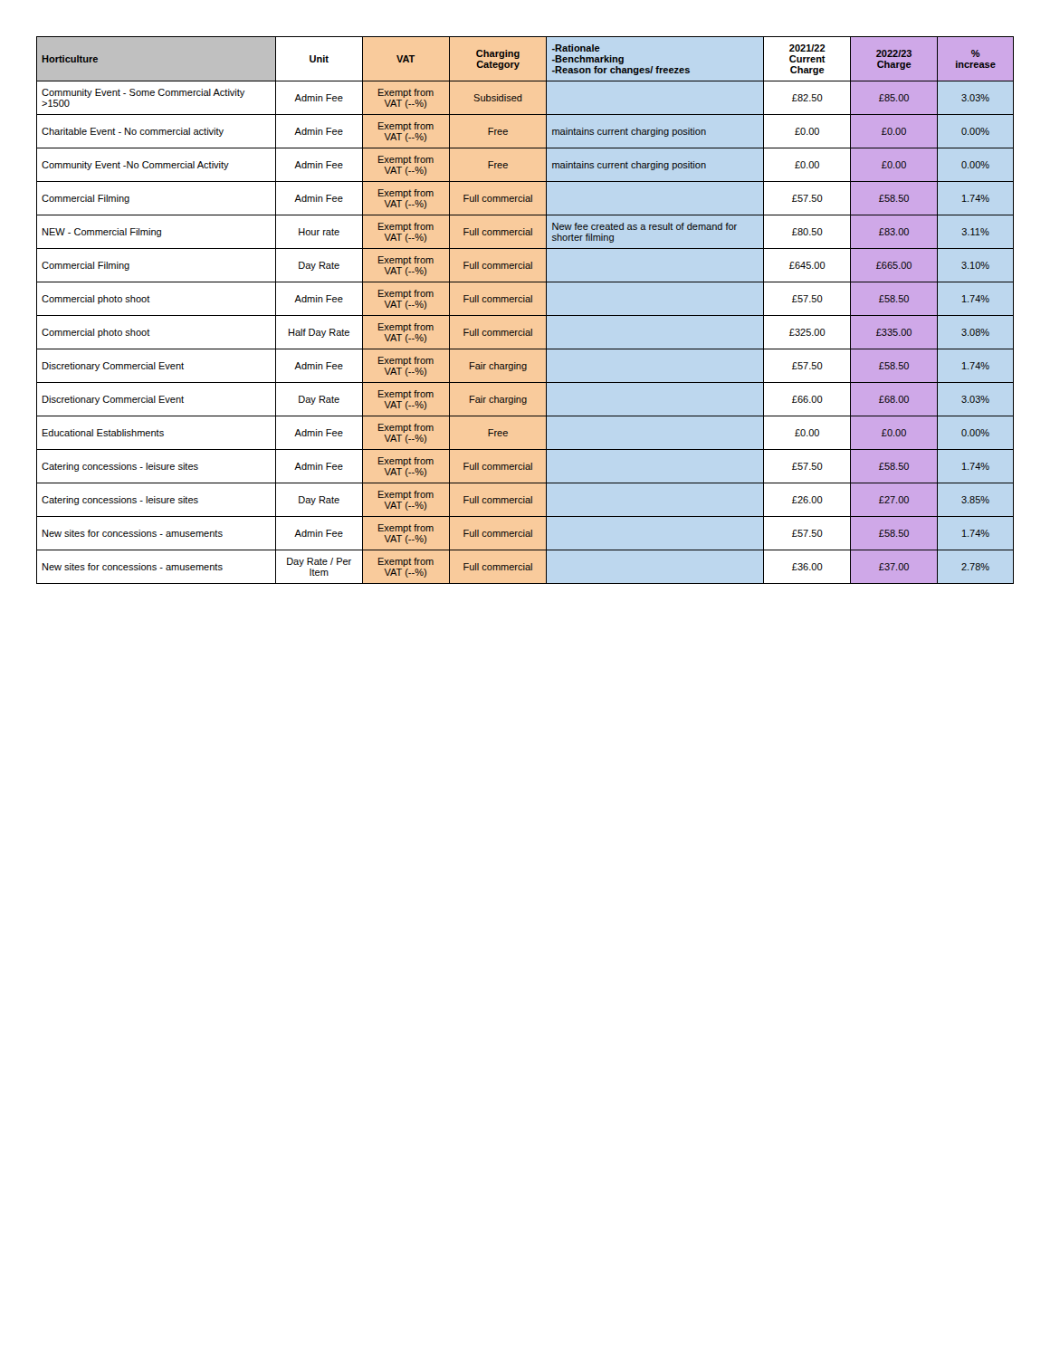| Horticulture | Unit | VAT | Charging Category | -Rationale -Benchmarking -Reason for changes/ freezes | 2021/22 Current Charge | 2022/23 Charge | % increase |
| --- | --- | --- | --- | --- | --- | --- | --- |
| Community Event - Some Commercial Activity >1500 | Admin Fee | Exempt from VAT (--%) | Subsidised | | £82.50 | £85.00 | 3.03% |
| Charitable Event - No commercial activity | Admin Fee | Exempt from VAT (--%) | Free | maintains current charging position | £0.00 | £0.00 | 0.00% |
| Community Event -No Commercial Activity | Admin Fee | Exempt from VAT (--%) | Free | maintains current charging position | £0.00 | £0.00 | 0.00% |
| Commercial Filming | Admin Fee | Exempt from VAT (--%) | Full commercial | | £57.50 | £58.50 | 1.74% |
| NEW - Commercial Filming | Hour rate | Exempt from VAT (--%) | Full commercial | New fee created as a result of demand for shorter filming | £80.50 | £83.00 | 3.11% |
| Commercial Filming | Day Rate | Exempt from VAT (--%) | Full commercial | | £645.00 | £665.00 | 3.10% |
| Commercial photo shoot | Admin Fee | Exempt from VAT (--%) | Full commercial | | £57.50 | £58.50 | 1.74% |
| Commercial photo shoot | Half Day Rate | Exempt from VAT (--%) | Full commercial | | £325.00 | £335.00 | 3.08% |
| Discretionary Commercial Event | Admin Fee | Exempt from VAT (--%) | Fair charging | | £57.50 | £58.50 | 1.74% |
| Discretionary Commercial Event | Day Rate | Exempt from VAT (--%) | Fair charging | | £66.00 | £68.00 | 3.03% |
| Educational Establishments | Admin Fee | Exempt from VAT (--%) | Free | | £0.00 | £0.00 | 0.00% |
| Catering concessions - leisure sites | Admin Fee | Exempt from VAT (--%) | Full commercial | | £57.50 | £58.50 | 1.74% |
| Catering concessions - leisure sites | Day Rate | Exempt from VAT (--%) | Full commercial | | £26.00 | £27.00 | 3.85% |
| New sites for concessions - amusements | Admin Fee | Exempt from VAT (--%) | Full commercial | | £57.50 | £58.50 | 1.74% |
| New sites for concessions - amusements | Day Rate / Per Item | Exempt from VAT (--%) | Full commercial | | £36.00 | £37.00 | 2.78% |